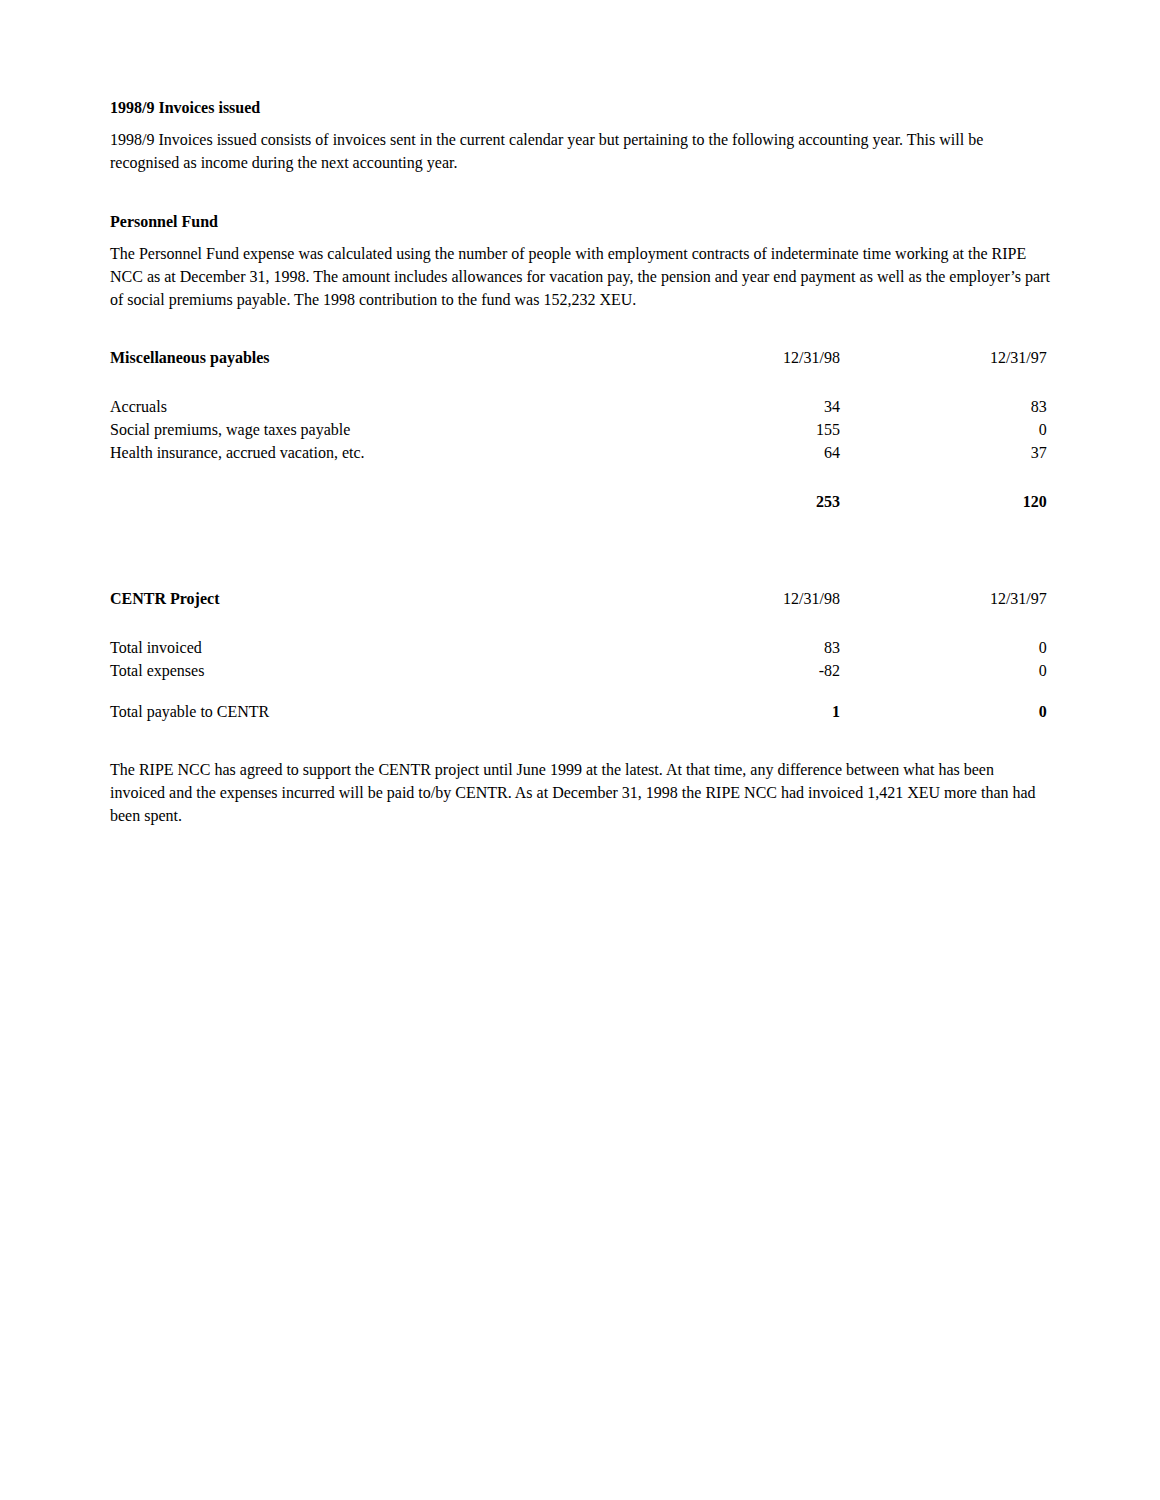1998/9 Invoices issued
1998/9 Invoices issued consists of invoices sent in the current calendar year but pertaining to the following accounting year. This will be recognised as income during the next accounting year.
Personnel Fund
The Personnel Fund expense was calculated using the number of people with employment contracts of indeterminate time working at the RIPE NCC as at December 31, 1998. The amount includes allowances for vacation pay, the pension and year end payment as well as the employer’s part of social premiums payable. The 1998 contribution to the fund was 152,232 XEU.
| Miscellaneous payables | 12/31/98 | 12/31/97 |
| --- | --- | --- |
| Accruals | 34 | 83 |
| Social premiums, wage taxes payable | 155 | 0 |
| Health insurance, accrued vacation, etc. | 64 | 37 |
| | 253 | 120 |
| CENTR Project | 12/31/98 | 12/31/97 |
| --- | --- | --- |
| Total invoiced | 83 | 0 |
| Total expenses | -82 | 0 |
| Total payable to CENTR | 1 | 0 |
The RIPE NCC has agreed to support the CENTR project until June 1999 at the latest. At that time, any difference between what has been invoiced and the expenses incurred will be paid to/by CENTR. As at December 31, 1998 the RIPE NCC had invoiced 1,421 XEU more than had been spent.